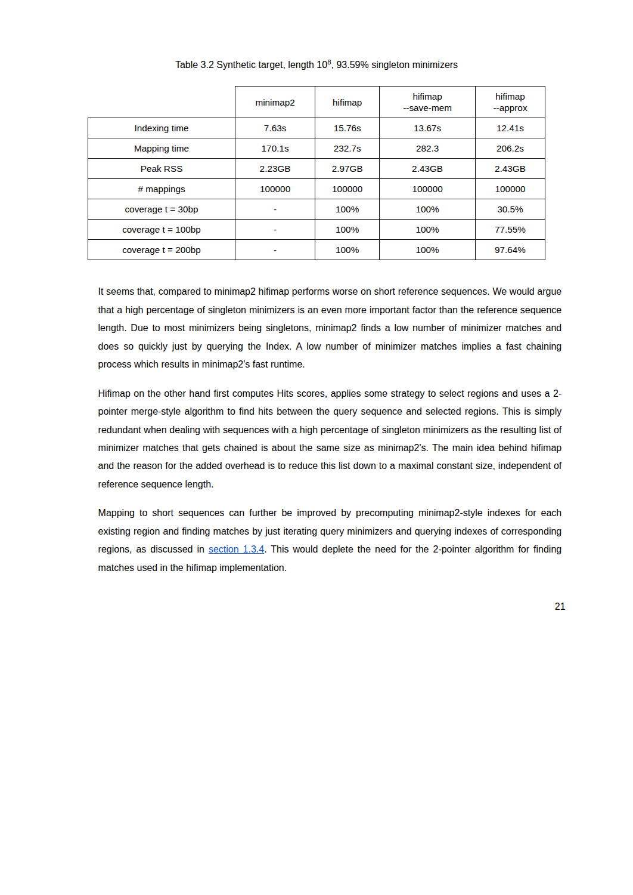Table 3.2 Synthetic target, length 108, 93.59% singleton minimizers
| | minimap2 | hifimap | hifimap --save-mem | hifimap --approx |
| --- | --- | --- | --- | --- |
| Indexing time | 7.63s | 15.76s | 13.67s | 12.41s |
| Mapping time | 170.1s | 232.7s | 282.3 | 206.2s |
| Peak RSS | 2.23GB | 2.97GB | 2.43GB | 2.43GB |
| # mappings | 100000 | 100000 | 100000 | 100000 |
| coverage t = 30bp | - | 100% | 100% | 30.5% |
| coverage t = 100bp | - | 100% | 100% | 77.55% |
| coverage t = 200bp | - | 100% | 100% | 97.64% |
It seems that, compared to minimap2 hifimap performs worse on short reference sequences. We would argue that a high percentage of singleton minimizers is an even more important factor than the reference sequence length. Due to most minimizers being singletons, minimap2 finds a low number of minimizer matches and does so quickly just by querying the Index. A low number of minimizer matches implies a fast chaining process which results in minimap2's fast runtime.
Hifimap on the other hand first computes Hits scores, applies some strategy to select regions and uses a 2-pointer merge-style algorithm to find hits between the query sequence and selected regions. This is simply redundant when dealing with sequences with a high percentage of singleton minimizers as the resulting list of minimizer matches that gets chained is about the same size as minimap2's. The main idea behind hifimap and the reason for the added overhead is to reduce this list down to a maximal constant size, independent of reference sequence length.
Mapping to short sequences can further be improved by precomputing minimap2-style indexes for each existing region and finding matches by just iterating query minimizers and querying indexes of corresponding regions, as discussed in section 1.3.4. This would deplete the need for the 2-pointer algorithm for finding matches used in the hifimap implementation.
21